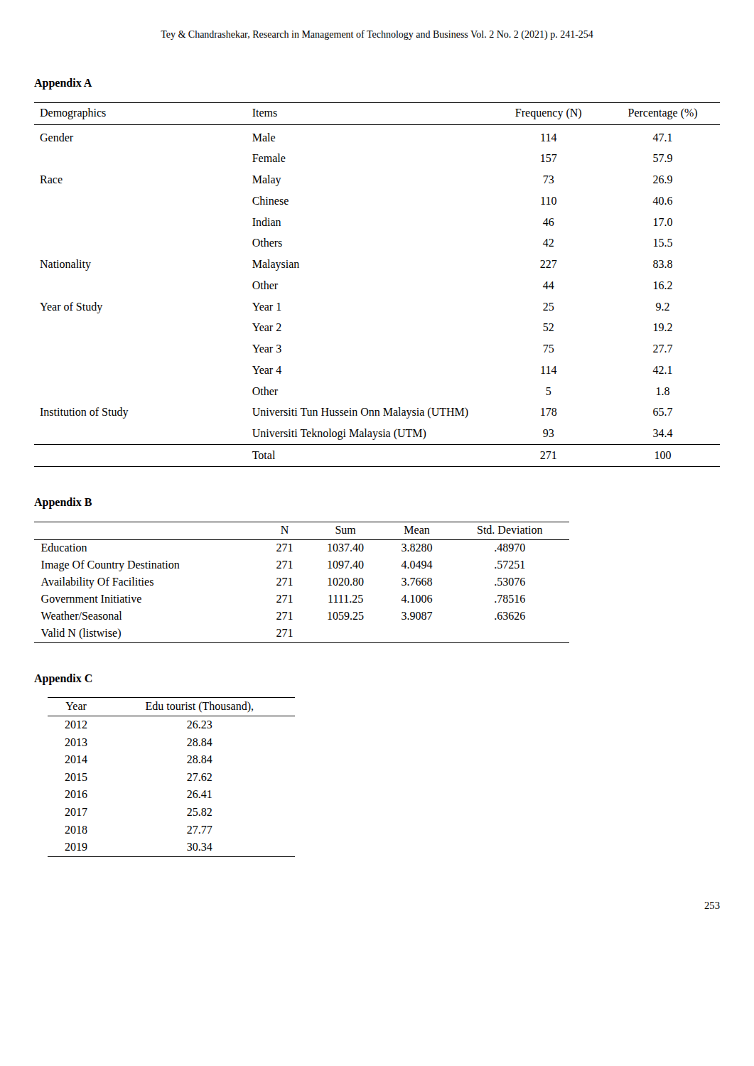Tey & Chandrashekar, Research in Management of Technology and Business Vol. 2 No. 2 (2021) p. 241-254
Appendix A
| Demographics | Items | Frequency (N) | Percentage (%) |
| --- | --- | --- | --- |
| Gender | Male | 114 | 47.1 |
| | Female | 157 | 57.9 |
| Race | Malay | 73 | 26.9 |
| | Chinese | 110 | 40.6 |
| | Indian | 46 | 17.0 |
| | Others | 42 | 15.5 |
| Nationality | Malaysian | 227 | 83.8 |
| | Other | 44 | 16.2 |
| Year of Study | Year 1 | 25 | 9.2 |
| | Year 2 | 52 | 19.2 |
| | Year 3 | 75 | 27.7 |
| | Year 4 | 114 | 42.1 |
| | Other | 5 | 1.8 |
| Institution of Study | Universiti Tun Hussein Onn Malaysia (UTHM) | 178 | 65.7 |
| | Universiti Teknologi Malaysia (UTM) | 93 | 34.4 |
| | Total | 271 | 100 |
Appendix B
| | N | Sum | Mean | Std. Deviation |
| --- | --- | --- | --- | --- |
| Education | 271 | 1037.40 | 3.8280 | .48970 |
| Image Of Country Destination | 271 | 1097.40 | 4.0494 | .57251 |
| Availability Of Facilities | 271 | 1020.80 | 3.7668 | .53076 |
| Government Initiative | 271 | 1111.25 | 4.1006 | .78516 |
| Weather/Seasonal | 271 | 1059.25 | 3.9087 | .63626 |
| Valid N (listwise) | 271 | | | |
Appendix C
| Year | Edu tourist (Thousand), |
| --- | --- |
| 2012 | 26.23 |
| 2013 | 28.84 |
| 2014 | 28.84 |
| 2015 | 27.62 |
| 2016 | 26.41 |
| 2017 | 25.82 |
| 2018 | 27.77 |
| 2019 | 30.34 |
253